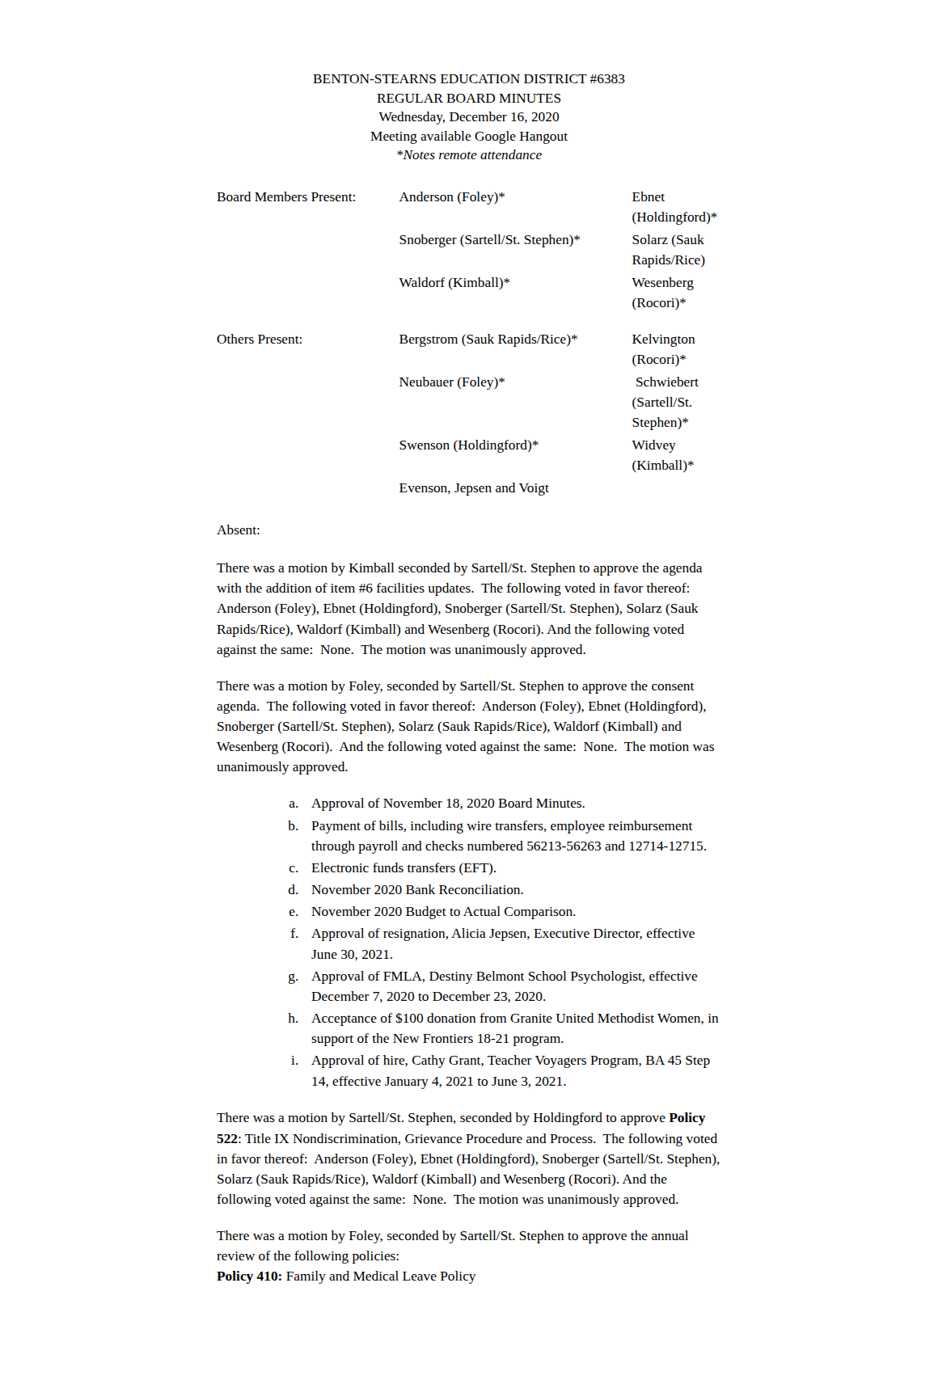BENTON-STEARNS EDUCATION DISTRICT #6383
REGULAR BOARD MINUTES
Wednesday, December 16, 2020
Meeting available Google Hangout
*Notes remote attendance
| Board Members Present: | Anderson (Foley)* | Ebnet (Holdingford)* |
| | Snoberger (Sartell/St. Stephen)* | Solarz (Sauk Rapids/Rice) |
| | Waldorf (Kimball)* | Wesenberg (Rocori)* |
| Others Present: | Bergstrom (Sauk Rapids/Rice)* | Kelvington (Rocori)* |
| | Neubauer (Foley)* | Schwiebert (Sartell/St. Stephen)* |
| | Swenson (Holdingford)* | Widvey (Kimball)* |
| | Evenson, Jepsen and Voigt | |
Absent:
There was a motion by Kimball seconded by Sartell/St. Stephen to approve the agenda with the addition of item #6 facilities updates. The following voted in favor thereof: Anderson (Foley), Ebnet (Holdingford), Snoberger (Sartell/St. Stephen), Solarz (Sauk Rapids/Rice), Waldorf (Kimball) and Wesenberg (Rocori). And the following voted against the same: None. The motion was unanimously approved.
There was a motion by Foley, seconded by Sartell/St. Stephen to approve the consent agenda. The following voted in favor thereof: Anderson (Foley), Ebnet (Holdingford), Snoberger (Sartell/St. Stephen), Solarz (Sauk Rapids/Rice), Waldorf (Kimball) and Wesenberg (Rocori). And the following voted against the same: None. The motion was unanimously approved.
Approval of November 18, 2020 Board Minutes.
Payment of bills, including wire transfers, employee reimbursement through payroll and checks numbered 56213-56263 and 12714-12715.
Electronic funds transfers (EFT).
November 2020 Bank Reconciliation.
November 2020 Budget to Actual Comparison.
Approval of resignation, Alicia Jepsen, Executive Director, effective June 30, 2021.
Approval of FMLA, Destiny Belmont School Psychologist, effective December 7, 2020 to December 23, 2020.
Acceptance of $100 donation from Granite United Methodist Women, in support of the New Frontiers 18-21 program.
Approval of hire, Cathy Grant, Teacher Voyagers Program, BA 45 Step 14, effective January 4, 2021 to June 3, 2021.
There was a motion by Sartell/St. Stephen, seconded by Holdingford to approve Policy 522: Title IX Nondiscrimination, Grievance Procedure and Process. The following voted in favor thereof: Anderson (Foley), Ebnet (Holdingford), Snoberger (Sartell/St. Stephen), Solarz (Sauk Rapids/Rice), Waldorf (Kimball) and Wesenberg (Rocori). And the following voted against the same: None. The motion was unanimously approved.
There was a motion by Foley, seconded by Sartell/St. Stephen to approve the annual review of the following policies:
Policy 410: Family and Medical Leave Policy